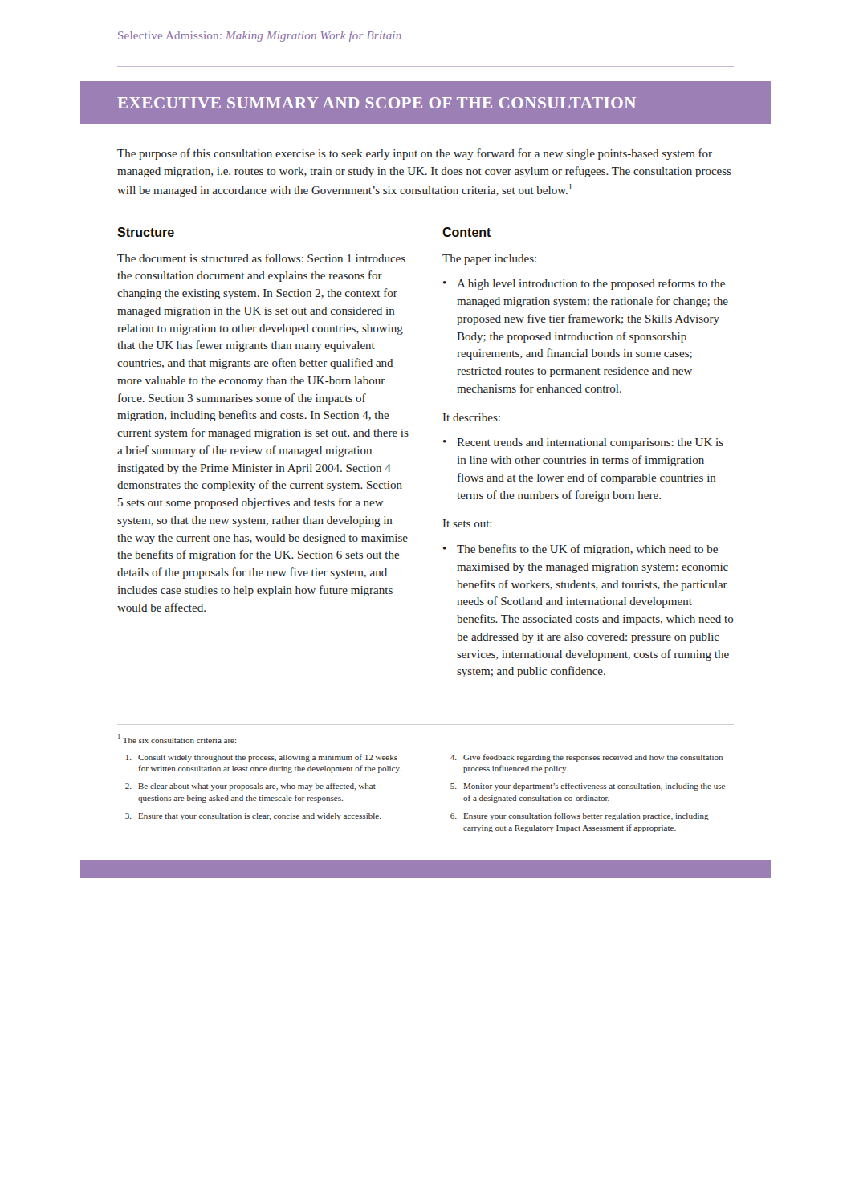Selective Admission: Making Migration Work for Britain
Executive Summary and Scope of the Consultation
The purpose of this consultation exercise is to seek early input on the way forward for a new single points-based system for managed migration, i.e. routes to work, train or study in the UK. It does not cover asylum or refugees. The consultation process will be managed in accordance with the Government’s six consultation criteria, set out below.1
Structure
The document is structured as follows: Section 1 introduces the consultation document and explains the reasons for changing the existing system. In Section 2, the context for managed migration in the UK is set out and considered in relation to migration to other developed countries, showing that the UK has fewer migrants than many equivalent countries, and that migrants are often better qualified and more valuable to the economy than the UK-born labour force. Section 3 summarises some of the impacts of migration, including benefits and costs. In Section 4, the current system for managed migration is set out, and there is a brief summary of the review of managed migration instigated by the Prime Minister in April 2004. Section 4 demonstrates the complexity of the current system. Section 5 sets out some proposed objectives and tests for a new system, so that the new system, rather than developing in the way the current one has, would be designed to maximise the benefits of migration for the UK. Section 6 sets out the details of the proposals for the new five tier system, and includes case studies to help explain how future migrants would be affected.
Content
The paper includes:
A high level introduction to the proposed reforms to the managed migration system: the rationale for change; the proposed new five tier framework; the Skills Advisory Body; the proposed introduction of sponsorship requirements, and financial bonds in some cases; restricted routes to permanent residence and new mechanisms for enhanced control.
It describes:
Recent trends and international comparisons: the UK is in line with other countries in terms of immigration flows and at the lower end of comparable countries in terms of the numbers of foreign born here.
It sets out:
The benefits to the UK of migration, which need to be maximised by the managed migration system: economic benefits of workers, students, and tourists, the particular needs of Scotland and international development benefits. The associated costs and impacts, which need to be addressed by it are also covered: pressure on public services, international development, costs of running the system; and public confidence.
1 The six consultation criteria are:
1. Consult widely throughout the process, allowing a minimum of 12 weeks for written consultation at least once during the development of the policy.
2. Be clear about what your proposals are, who may be affected, what questions are being asked and the timescale for responses.
3. Ensure that your consultation is clear, concise and widely accessible.
4. Give feedback regarding the responses received and how the consultation process influenced the policy.
5. Monitor your department’s effectiveness at consultation, including the use of a designated consultation co-ordinator.
6. Ensure your consultation follows better regulation practice, including carrying out a Regulatory Impact Assessment if appropriate.